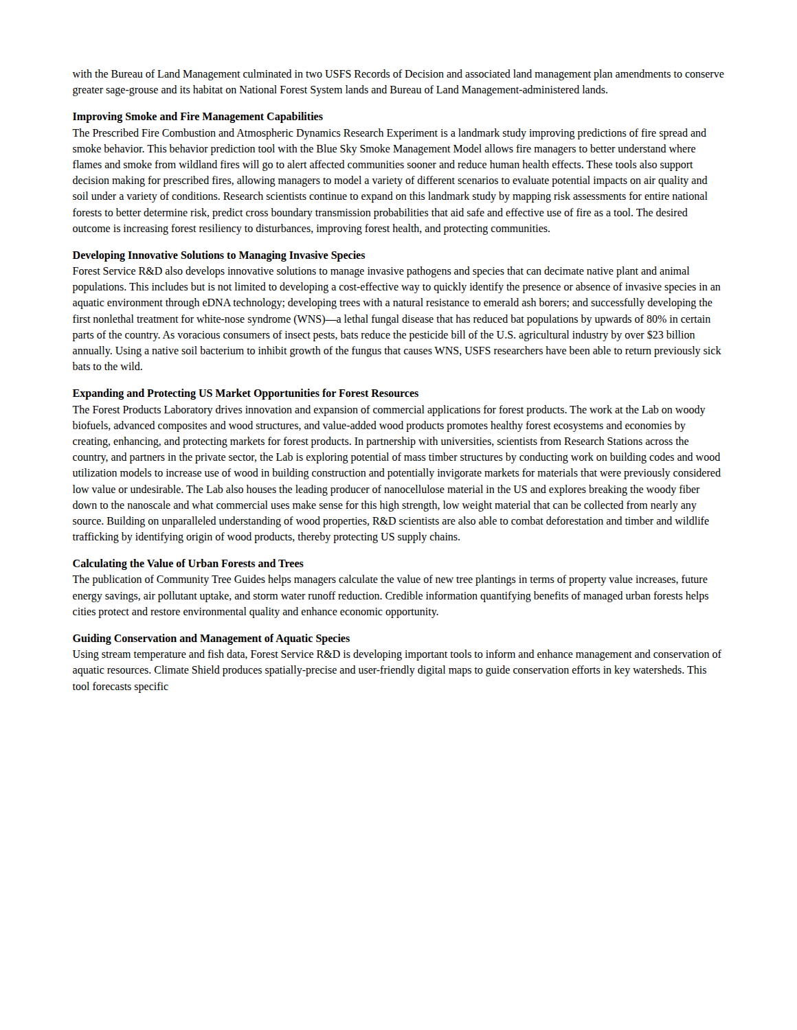with the Bureau of Land Management culminated in two USFS Records of Decision and associated land management plan amendments to conserve greater sage-grouse and its habitat on National Forest System lands and Bureau of Land Management-administered lands.
Improving Smoke and Fire Management Capabilities
The Prescribed Fire Combustion and Atmospheric Dynamics Research Experiment is a landmark study improving predictions of fire spread and smoke behavior. This behavior prediction tool with the Blue Sky Smoke Management Model allows fire managers to better understand where flames and smoke from wildland fires will go to alert affected communities sooner and reduce human health effects. These tools also support decision making for prescribed fires, allowing managers to model a variety of different scenarios to evaluate potential impacts on air quality and soil under a variety of conditions. Research scientists continue to expand on this landmark study by mapping risk assessments for entire national forests to better determine risk, predict cross boundary transmission probabilities that aid safe and effective use of fire as a tool. The desired outcome is increasing forest resiliency to disturbances, improving forest health, and protecting communities.
Developing Innovative Solutions to Managing Invasive Species
Forest Service R&D also develops innovative solutions to manage invasive pathogens and species that can decimate native plant and animal populations. This includes but is not limited to developing a cost-effective way to quickly identify the presence or absence of invasive species in an aquatic environment through eDNA technology; developing trees with a natural resistance to emerald ash borers; and successfully developing the first nonlethal treatment for white-nose syndrome (WNS)—a lethal fungal disease that has reduced bat populations by upwards of 80% in certain parts of the country. As voracious consumers of insect pests, bats reduce the pesticide bill of the U.S. agricultural industry by over $23 billion annually. Using a native soil bacterium to inhibit growth of the fungus that causes WNS, USFS researchers have been able to return previously sick bats to the wild.
Expanding and Protecting US Market Opportunities for Forest Resources
The Forest Products Laboratory drives innovation and expansion of commercial applications for forest products. The work at the Lab on woody biofuels, advanced composites and wood structures, and value-added wood products promotes healthy forest ecosystems and economies by creating, enhancing, and protecting markets for forest products. In partnership with universities, scientists from Research Stations across the country, and partners in the private sector, the Lab is exploring potential of mass timber structures by conducting work on building codes and wood utilization models to increase use of wood in building construction and potentially invigorate markets for materials that were previously considered low value or undesirable. The Lab also houses the leading producer of nanocellulose material in the US and explores breaking the woody fiber down to the nanoscale and what commercial uses make sense for this high strength, low weight material that can be collected from nearly any source. Building on unparalleled understanding of wood properties, R&D scientists are also able to combat deforestation and timber and wildlife trafficking by identifying origin of wood products, thereby protecting US supply chains.
Calculating the Value of Urban Forests and Trees
The publication of Community Tree Guides helps managers calculate the value of new tree plantings in terms of property value increases, future energy savings, air pollutant uptake, and storm water runoff reduction. Credible information quantifying benefits of managed urban forests helps cities protect and restore environmental quality and enhance economic opportunity.
Guiding Conservation and Management of Aquatic Species
Using stream temperature and fish data, Forest Service R&D is developing important tools to inform and enhance management and conservation of aquatic resources. Climate Shield produces spatially-precise and user-friendly digital maps to guide conservation efforts in key watersheds. This tool forecasts specific